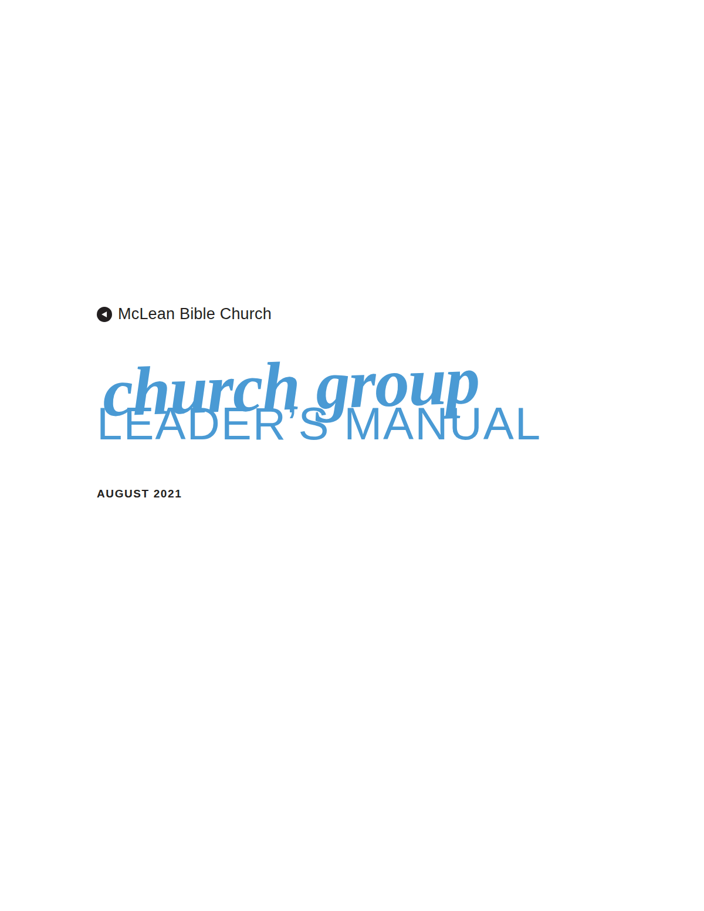McLean Bible Church
church group LEADER’S MANUAL
AUGUST 2021